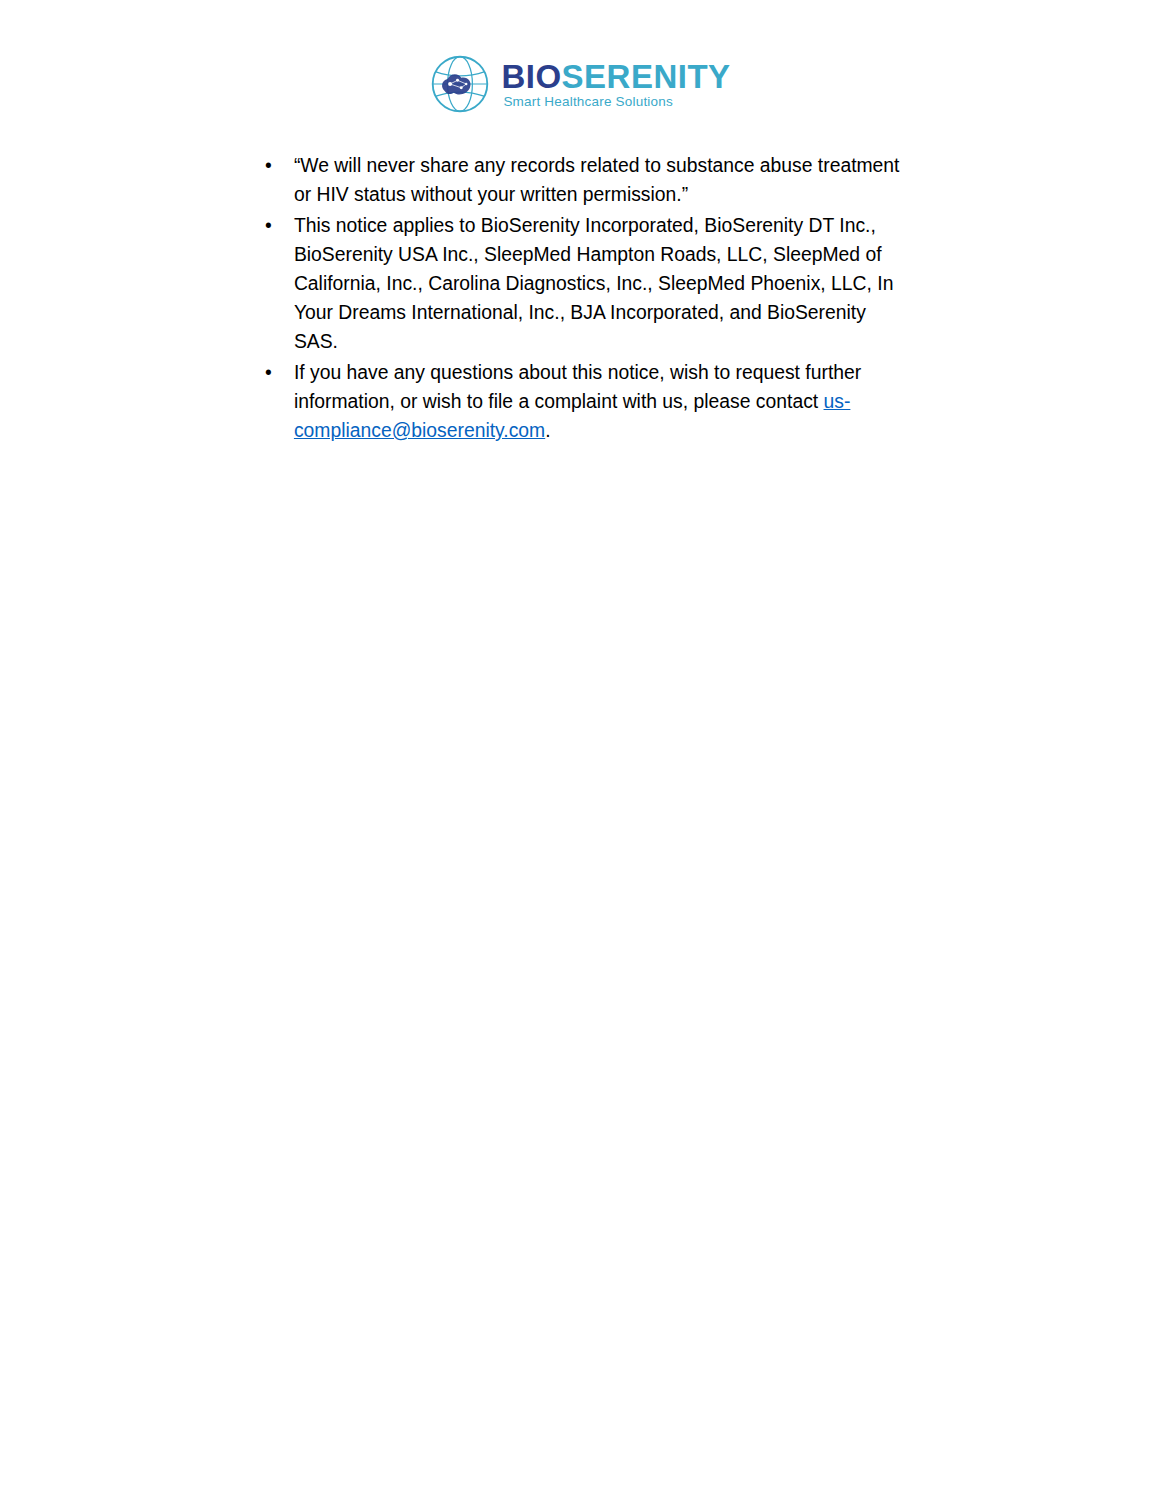BIO SERENITY
Smart Healthcare Solutions
“We will never share any records related to substance abuse treatment or HIV status without your written permission.”
This notice applies to BioSerenity Incorporated, BioSerenity DT Inc., BioSerenity USA Inc., SleepMed Hampton Roads, LLC, SleepMed of California, Inc., Carolina Diagnostics, Inc., SleepMed Phoenix, LLC, In Your Dreams International, Inc., BJA Incorporated, and BioSerenity SAS.
If you have any questions about this notice, wish to request further information, or wish to file a complaint with us, please contact us-compliance@bioserenity.com.